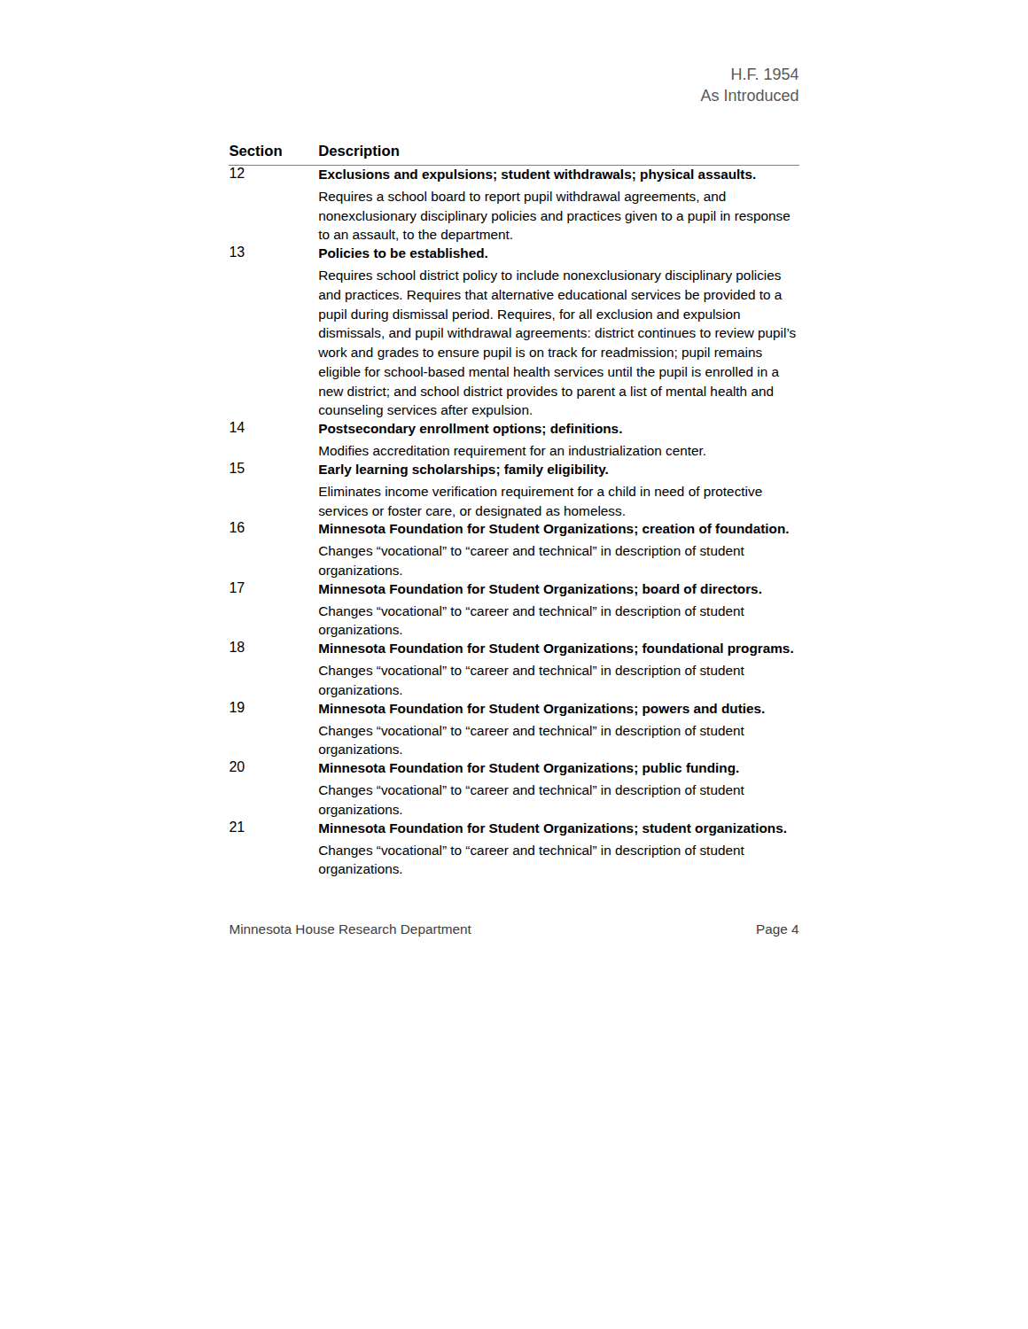H.F. 1954
As Introduced
| Section | Description |
| --- | --- |
| 12 | Exclusions and expulsions; student withdrawals; physical assaults. Requires a school board to report pupil withdrawal agreements, and nonexclusionary disciplinary policies and practices given to a pupil in response to an assault, to the department. |
| 13 | Policies to be established. Requires school district policy to include nonexclusionary disciplinary policies and practices. Requires that alternative educational services be provided to a pupil during dismissal period. Requires, for all exclusion and expulsion dismissals, and pupil withdrawal agreements: district continues to review pupil’s work and grades to ensure pupil is on track for readmission; pupil remains eligible for school-based mental health services until the pupil is enrolled in a new district; and school district provides to parent a list of mental health and counseling services after expulsion. |
| 14 | Postsecondary enrollment options; definitions. Modifies accreditation requirement for an industrialization center. |
| 15 | Early learning scholarships; family eligibility. Eliminates income verification requirement for a child in need of protective services or foster care, or designated as homeless. |
| 16 | Minnesota Foundation for Student Organizations; creation of foundation. Changes “vocational” to “career and technical” in description of student organizations. |
| 17 | Minnesota Foundation for Student Organizations; board of directors. Changes “vocational” to “career and technical” in description of student organizations. |
| 18 | Minnesota Foundation for Student Organizations; foundational programs. Changes “vocational” to “career and technical” in description of student organizations. |
| 19 | Minnesota Foundation for Student Organizations; powers and duties. Changes “vocational” to “career and technical” in description of student organizations. |
| 20 | Minnesota Foundation for Student Organizations; public funding. Changes “vocational” to “career and technical” in description of student organizations. |
| 21 | Minnesota Foundation for Student Organizations; student organizations. Changes “vocational” to “career and technical” in description of student organizations. |
Minnesota House Research Department Page 4